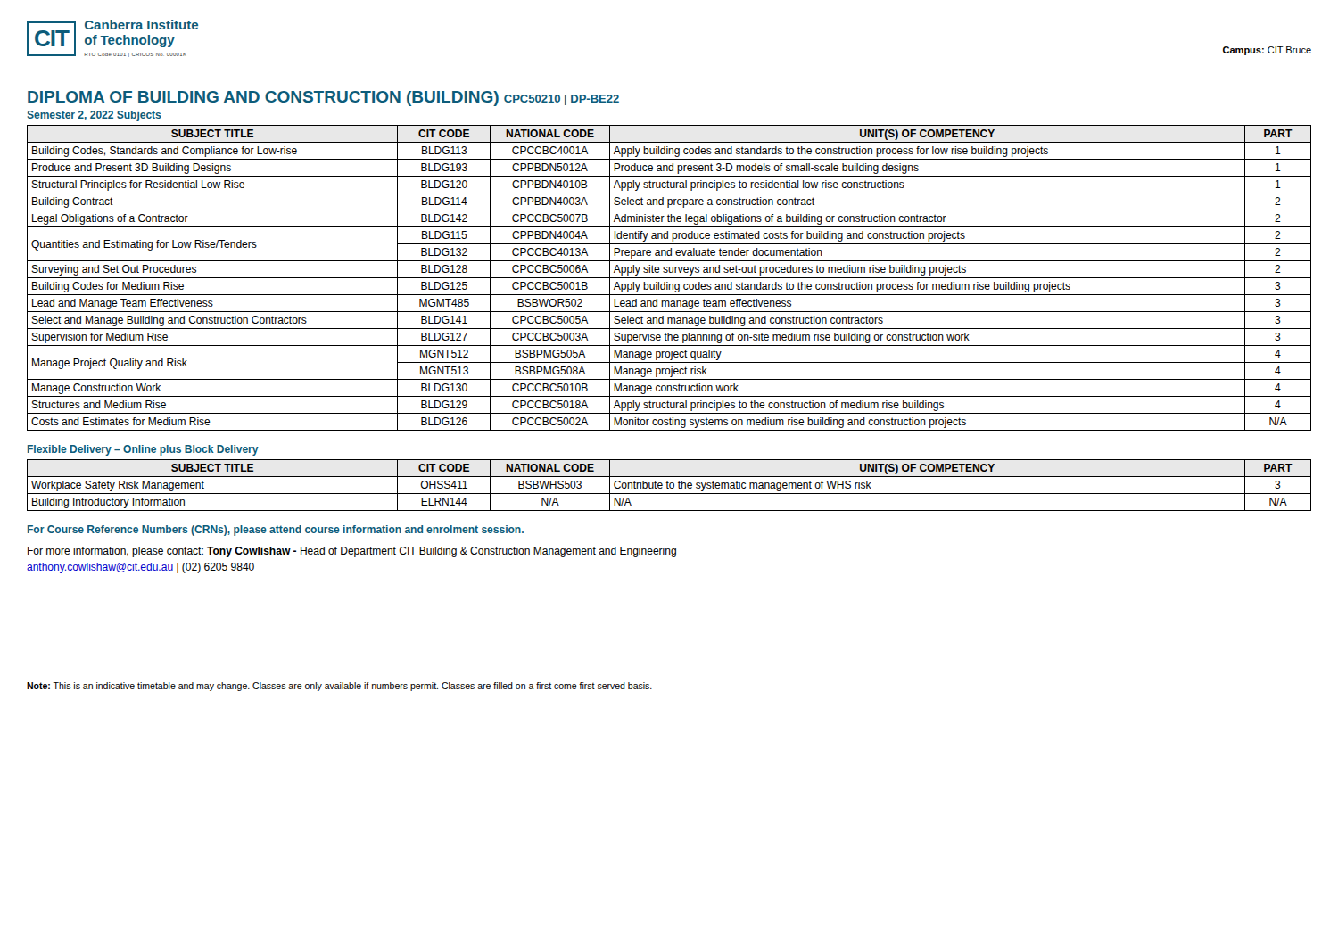CIT Canberra Institute
of Technology
RTO Code 0101 | CRICOS No. 00001K
Campus: CIT Bruce
DIPLOMA OF BUILDING AND CONSTRUCTION (BUILDING) CPC50210 | DP-BE22
Semester 2, 2022 Subjects
| SUBJECT TITLE | CIT CODE | NATIONAL CODE | UNIT(S) OF COMPETENCY | PART |
| --- | --- | --- | --- | --- |
| Building Codes, Standards and Compliance for Low-rise | BLDG113 | CPCCBC4001A | Apply building codes and standards to the construction process for low rise building projects | 1 |
| Produce and Present 3D Building Designs | BLDG193 | CPPBDN5012A | Produce and present 3-D models of small-scale building designs | 1 |
| Structural Principles for Residential Low Rise | BLDG120 | CPPBDN4010B | Apply structural principles to residential low rise constructions | 1 |
| Building Contract | BLDG114 | CPPBDN4003A | Select and prepare a construction contract | 2 |
| Legal Obligations of a Contractor | BLDG142 | CPCCBC5007B | Administer the legal obligations of a building or construction contractor | 2 |
| Quantities and Estimating for Low Rise/Tenders | BLDG115 | CPPBDN4004A | Identify and produce estimated costs for building and construction projects | 2 |
| BLDG132 | CPCCBC4013A | Prepare and evaluate tender documentation | 2 |
| Surveying and Set Out Procedures | BLDG128 | CPCCBC5006A | Apply site surveys and set-out procedures to medium rise building projects | 2 |
| Building Codes for Medium Rise | BLDG125 | CPCCBC5001B | Apply building codes and standards to the construction process for medium rise building projects | 3 |
| Lead and Manage Team Effectiveness | MGMT485 | BSBWOR502 | Lead and manage team effectiveness | 3 |
| Select and Manage Building and Construction Contractors | BLDG141 | CPCCBC5005A | Select and manage building and construction contractors | 3 |
| Supervision for Medium Rise | BLDG127 | CPCCBC5003A | Supervise the planning of on-site medium rise building or construction work | 3 |
| Manage Project Quality and Risk | MGNT512 | BSBPMG505A | Manage project quality | 4 |
| MGNT513 | BSBPMG508A | Manage project risk | 4 |
| Manage Construction Work | BLDG130 | CPCCBC5010B | Manage construction work | 4 |
| Structures and Medium Rise | BLDG129 | CPCCBC5018A | Apply structural principles to the construction of medium rise buildings | 4 |
| Costs and Estimates for Medium Rise | BLDG126 | CPCCBC5002A | Monitor costing systems on medium rise building and construction projects | N/A |
Flexible Delivery – Online plus Block Delivery
| SUBJECT TITLE | CIT CODE | NATIONAL CODE | UNIT(S) OF COMPETENCY | PART |
| --- | --- | --- | --- | --- |
| Workplace Safety Risk Management | OHSS411 | BSBWHS503 | Contribute to the systematic management of WHS risk | 3 |
| Building Introductory Information | ELRN144 | N/A | N/A | N/A |
For Course Reference Numbers (CRNs), please attend course information and enrolment session.
For more information, please contact: Tony Cowlishaw - Head of Department CIT Building & Construction Management and Engineering
anthony.cowlishaw@cit.edu.au | (02) 6205 9840
Note: This is an indicative timetable and may change. Classes are only available if numbers permit. Classes are filled on a first come first served basis.